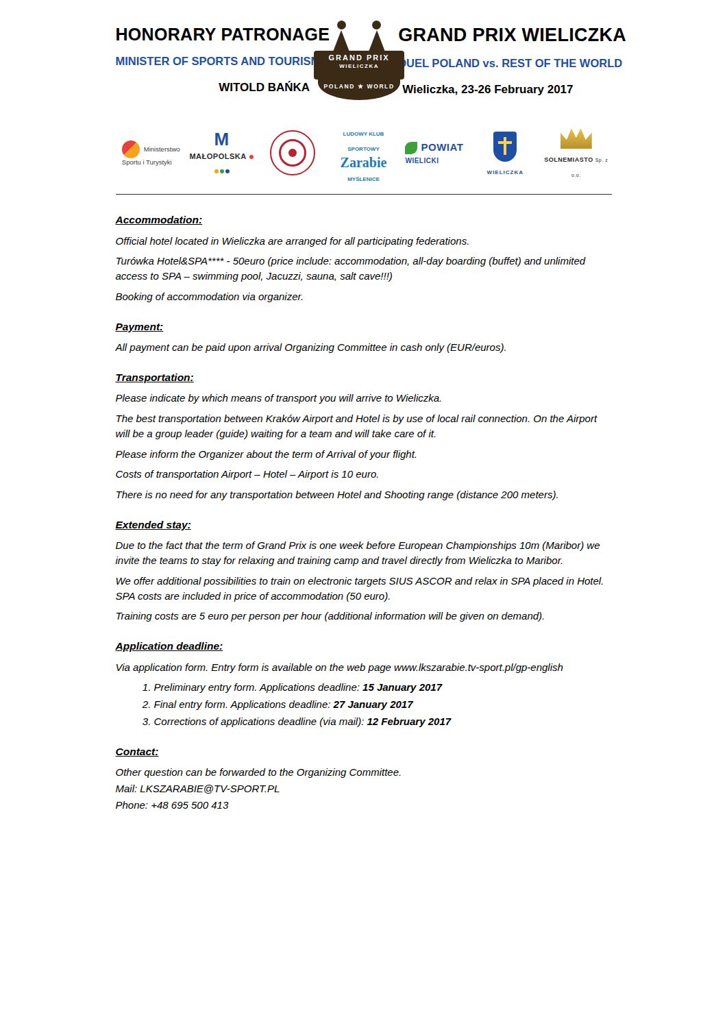HONORARY PATRONAGE
MINISTER OF SPORTS AND TOURISM
WITOLD BAŃKA
GRAND PRIX
WIELICZKA
POLAND ★ WORLD
GRAND PRIX WIELICZKA
DUEL POLAND vs. REST OF THE WORLD
Wieliczka, 23-26 February 2017
Ministerstwo
Sportu i Turystyki
M MAŁOPOLSKA
LUDOWY KLUB SPORTOWY Zarabie MYŚLENICE
POWIAT
WIELICKI
WIELICZKA
SOLNEMIASTO Sp. z o.o.
Accommodation:
Official hotel located in Wieliczka are arranged for all participating federations.
Turówka Hotel&SPA**** - 50euro (price include: accommodation, all-day boarding (buffet) and unlimited access to SPA – swimming pool, Jacuzzi, sauna, salt cave!!!)
Booking of accommodation via organizer.
Payment:
All payment can be paid upon arrival Organizing Committee in cash only (EUR/euros).
Transportation:
Please indicate by which means of transport you will arrive to Wieliczka.
The best transportation between Kraków Airport and Hotel is by use of local rail connection. On the Airport will be a group leader (guide) waiting for a team and will take care of it.
Please inform the Organizer about the term of Arrival of your flight.
Costs of transportation Airport – Hotel – Airport is 10 euro.
There is no need for any transportation between Hotel and Shooting range (distance 200 meters).
Extended stay:
Due to the fact that the term of Grand Prix is one week before European Championships 10m (Maribor) we invite the teams to stay for relaxing and training camp and travel directly from Wieliczka to Maribor.
We offer additional possibilities to train on electronic targets SIUS ASCOR and relax in SPA placed in Hotel. SPA costs are included in price of accommodation (50 euro).
Training costs are 5 euro per person per hour (additional information will be given on demand).
Application deadline:
Via application form. Entry form is available on the web page www.lkszarabie.tv-sport.pl/gp-english
Preliminary entry form. Applications deadline: 15 January 2017
Final entry form. Applications deadline: 27 January 2017
Corrections of applications deadline (via mail): 12 February 2017
Contact:
Other question can be forwarded to the Organizing Committee.
Mail: LKSZARABIE@TV-SPORT.PL
Phone: +48 695 500 413